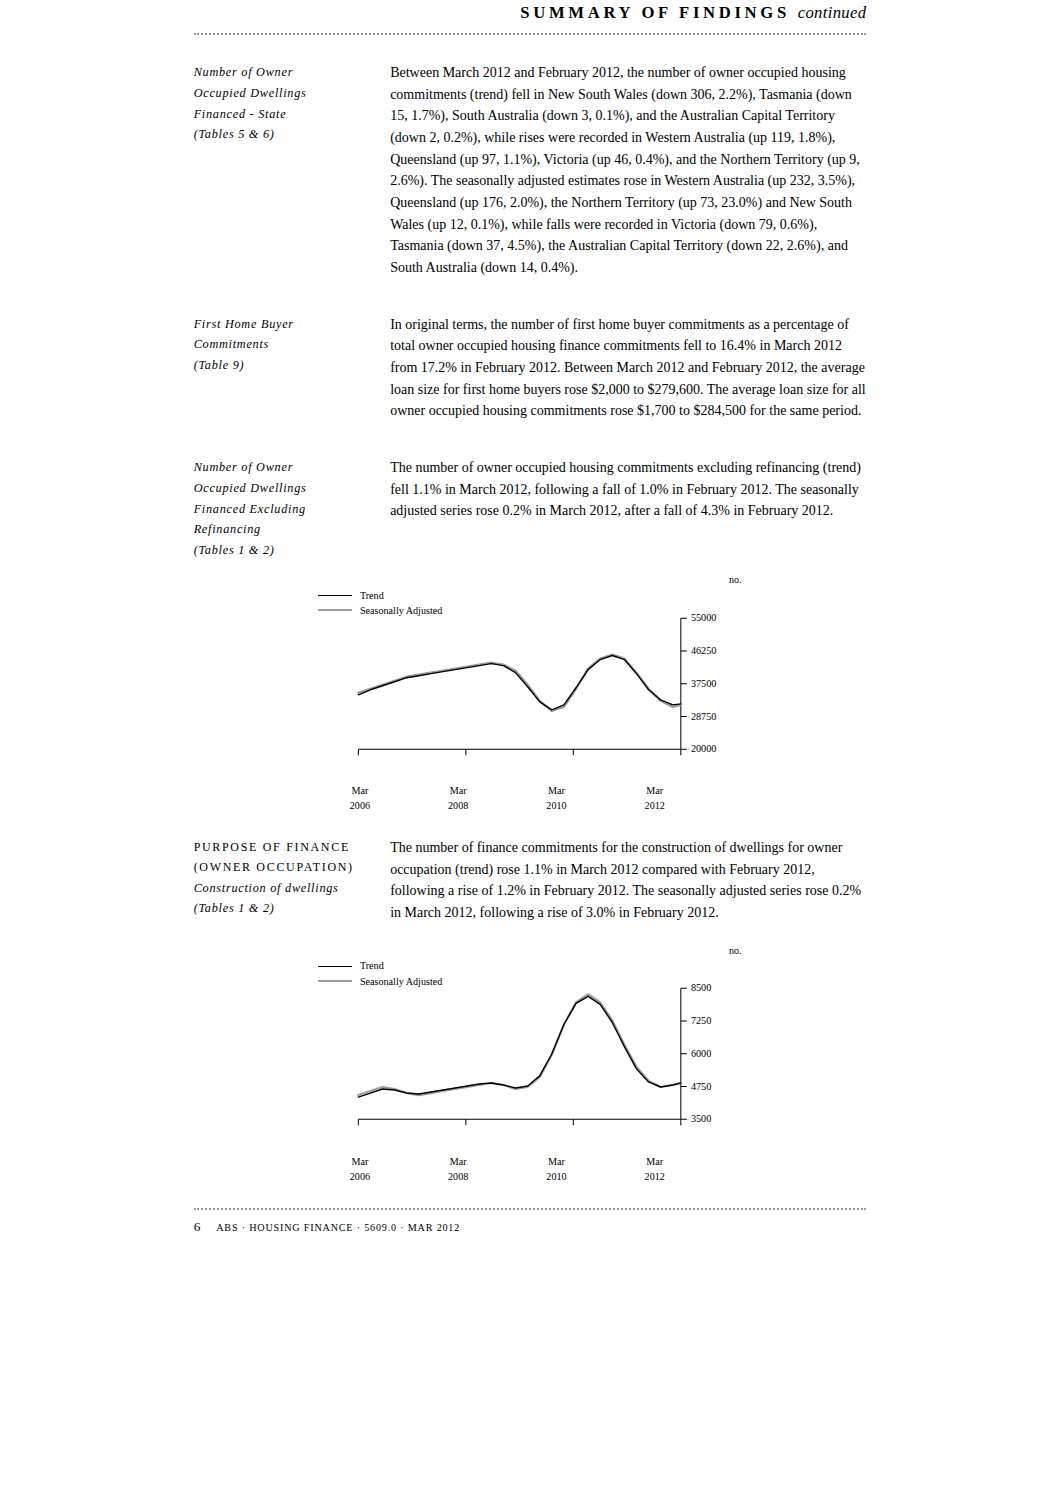SUMMARY OF FINDINGS continued
Number of Owner
Occupied Dwellings
Financed - State
(Tables 5 & 6)
Between March 2012 and February 2012, the number of owner occupied housing commitments (trend) fell in New South Wales (down 306, 2.2%), Tasmania (down 15, 1.7%), South Australia (down 3, 0.1%), and the Australian Capital Territory (down 2, 0.2%), while rises were recorded in Western Australia (up 119, 1.8%), Queensland (up 97, 1.1%), Victoria (up 46, 0.4%), and the Northern Territory (up 9, 2.6%). The seasonally adjusted estimates rose in Western Australia (up 232, 3.5%), Queensland (up 176, 2.0%), the Northern Territory (up 73, 23.0%) and New South Wales (up 12, 0.1%), while falls were recorded in Victoria (down 79, 0.6%), Tasmania (down 37, 4.5%), the Australian Capital Territory (down 22, 2.6%), and South Australia (down 14, 0.4%).
First Home Buyer
Commitments
(Table 9)
In original terms, the number of first home buyer commitments as a percentage of total owner occupied housing finance commitments fell to 16.4% in March 2012 from 17.2% in February 2012. Between March 2012 and February 2012, the average loan size for first home buyers rose $2,000 to $279,600. The average loan size for all owner occupied housing commitments rose $1,700 to $284,500 for the same period.
Number of Owner
Occupied Dwellings
Financed Excluding
Refinancing
(Tables 1 & 2)
The number of owner occupied housing commitments excluding refinancing (trend) fell 1.1% in March 2012, following a fall of 1.0% in February 2012. The seasonally adjusted series rose 0.2% in March 2012, after a fall of 4.3% in February 2012.
Trend
Seasonally Adjusted
no.
55000 46250 37500 28750 20000
Mar
2006
Mar
2008
Mar
2010
Mar
2012
Purpose of Finance (Owner Occupation) Construction of dwellings (Tables 1 & 2)
The number of finance commitments for the construction of dwellings for owner occupation (trend) rose 1.1% in March 2012 compared with February 2012, following a rise of 1.2% in February 2012. The seasonally adjusted series rose 0.2% in March 2012, following a rise of 3.0% in February 2012.
Trend
Seasonally Adjusted
no.
8500 7250 6000 4750 3500
Mar
2006
Mar
2008
Mar
2010
Mar
2012
6 ABS · HOUSING FINANCE · 5609.0 · MAR 2012